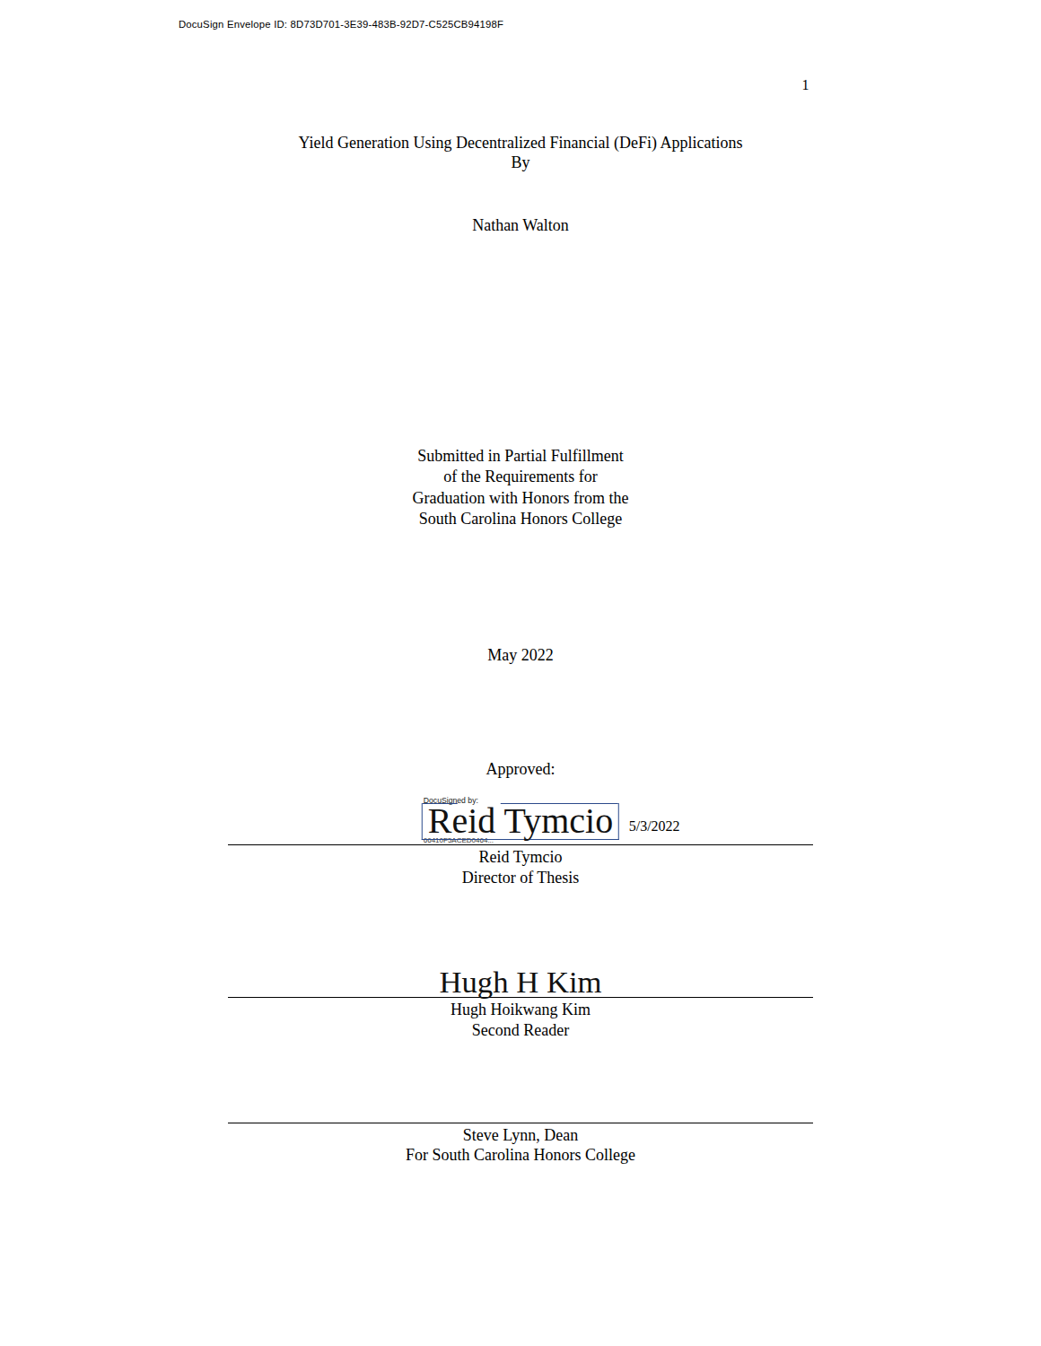DocuSign Envelope ID: 8D73D701-3E39-483B-92D7-C525CB94198F
1
Yield Generation Using Decentralized Financial (DeFi) Applications
By
Nathan Walton
Submitted in Partial Fulfillment
of the Requirements for
Graduation with Honors from the
South Carolina Honors College
May 2022
Approved:
DocuSigned by:
Reid Tymcio
66410F5ACED0464...
5/3/2022
Reid Tymcio
Director of Thesis
Hugh H Kim
Hugh Hoikwang Kim
Second Reader
Steve Lynn, Dean
For South Carolina Honors College